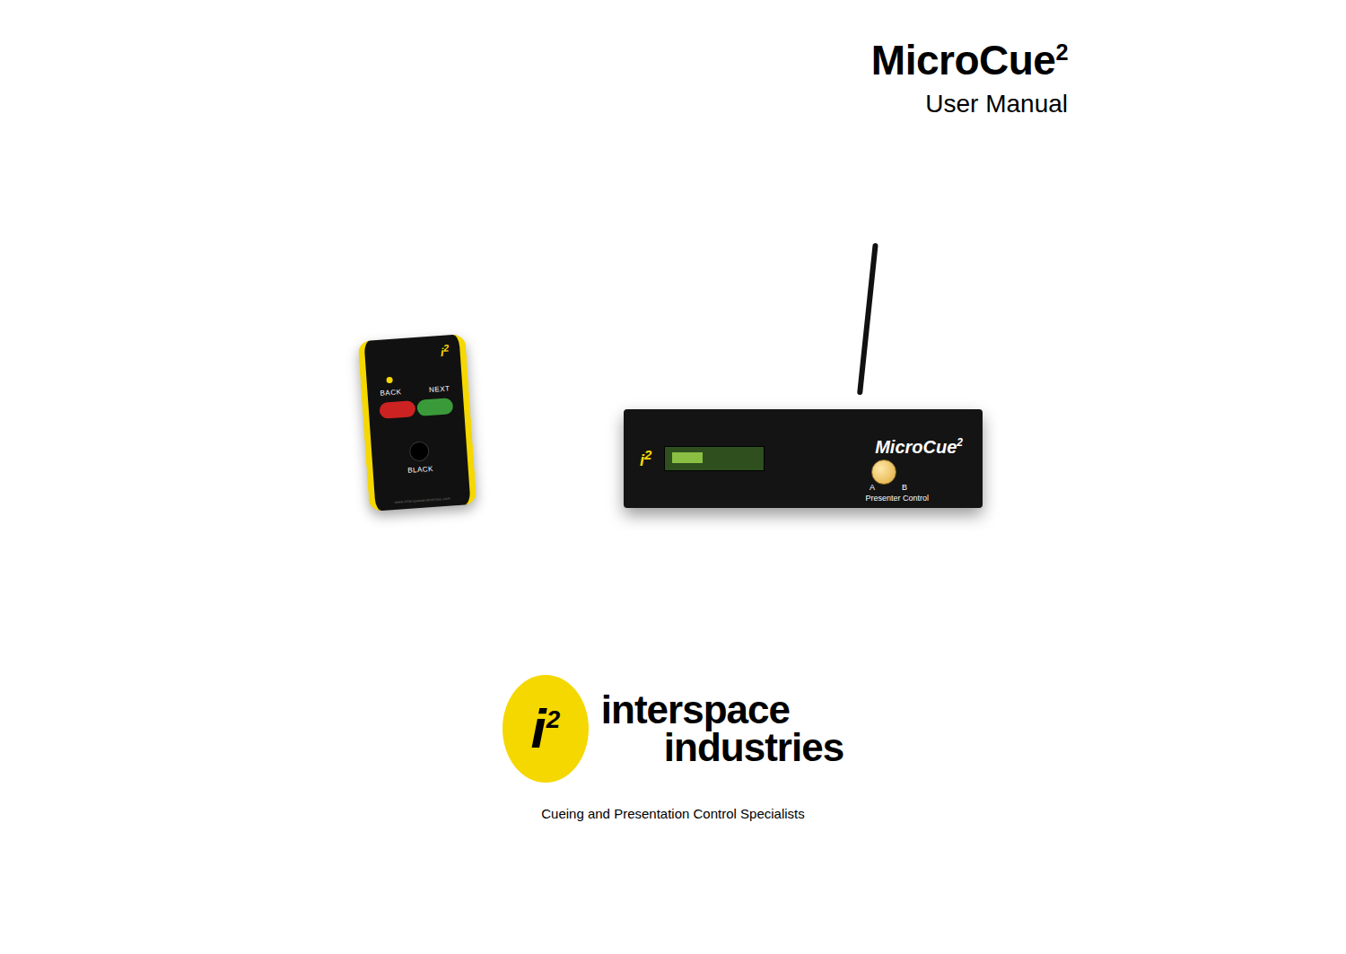MicroCue2
User Manual
i2 BACK NEXT BLACK www.interspaceindustries.com
i2 MicroCue2 A B Presenter Control
i2
interspace
industries
Cueing and Presentation Control Specialists